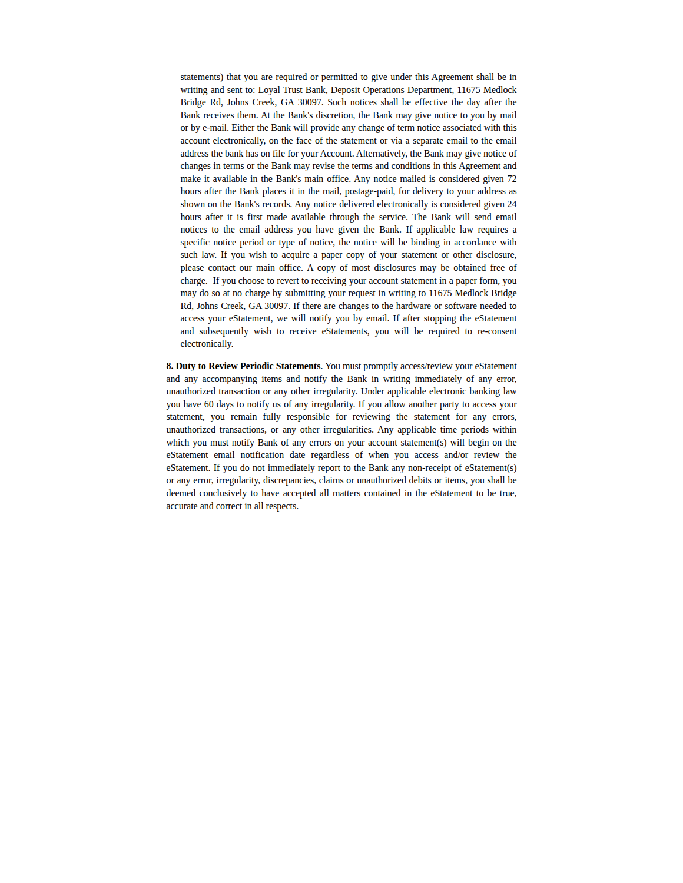statements) that you are required or permitted to give under this Agreement shall be in writing and sent to: Loyal Trust Bank, Deposit Operations Department, 11675 Medlock Bridge Rd, Johns Creek, GA 30097. Such notices shall be effective the day after the Bank receives them. At the Bank's discretion, the Bank may give notice to you by mail or by e-mail. Either the Bank will provide any change of term notice associated with this account electronically, on the face of the statement or via a separate email to the email address the bank has on file for your Account. Alternatively, the Bank may give notice of changes in terms or the Bank may revise the terms and conditions in this Agreement and make it available in the Bank's main office. Any notice mailed is considered given 72 hours after the Bank places it in the mail, postage-paid, for delivery to your address as shown on the Bank's records. Any notice delivered electronically is considered given 24 hours after it is first made available through the service. The Bank will send email notices to the email address you have given the Bank. If applicable law requires a specific notice period or type of notice, the notice will be binding in accordance with such law. If you wish to acquire a paper copy of your statement or other disclosure, please contact our main office. A copy of most disclosures may be obtained free of charge. If you choose to revert to receiving your account statement in a paper form, you may do so at no charge by submitting your request in writing to 11675 Medlock Bridge Rd, Johns Creek, GA 30097. If there are changes to the hardware or software needed to access your eStatement, we will notify you by email. If after stopping the eStatement and subsequently wish to receive eStatements, you will be required to re-consent electronically.
8. Duty to Review Periodic Statements. You must promptly access/review your eStatement and any accompanying items and notify the Bank in writing immediately of any error, unauthorized transaction or any other irregularity. Under applicable electronic banking law you have 60 days to notify us of any irregularity. If you allow another party to access your statement, you remain fully responsible for reviewing the statement for any errors, unauthorized transactions, or any other irregularities. Any applicable time periods within which you must notify Bank of any errors on your account statement(s) will begin on the eStatement email notification date regardless of when you access and/or review the eStatement. If you do not immediately report to the Bank any non-receipt of eStatement(s) or any error, irregularity, discrepancies, claims or unauthorized debits or items, you shall be deemed conclusively to have accepted all matters contained in the eStatement to be true, accurate and correct in all respects.